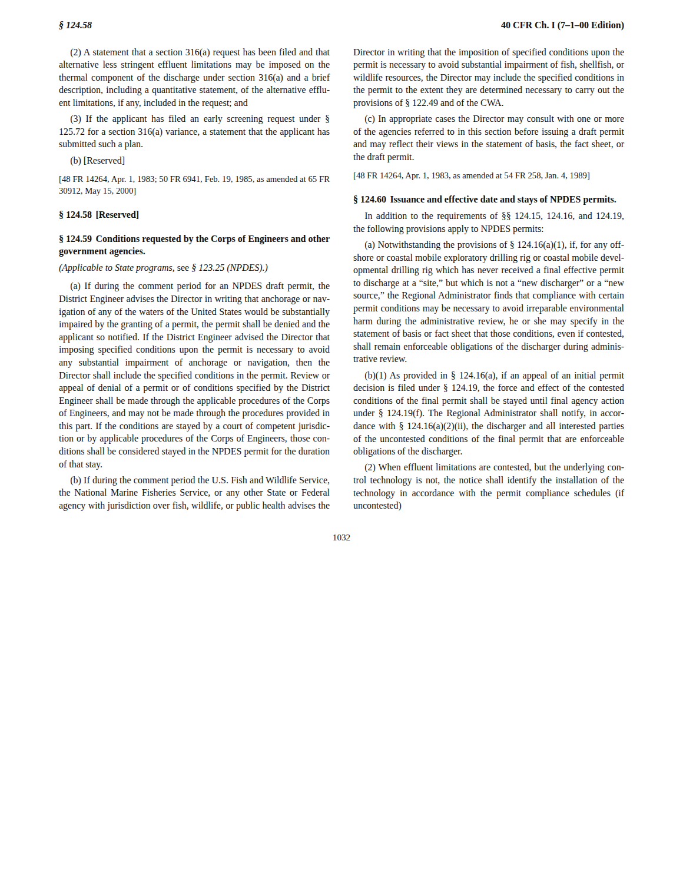§ 124.58 40 CFR Ch. I (7–1–00 Edition)
(2) A statement that a section 316(a) request has been filed and that alternative less stringent effluent limitations may be imposed on the thermal component of the discharge under section 316(a) and a brief description, including a quantitative statement, of the alternative effluent limitations, if any, included in the request; and
(3) If the applicant has filed an early screening request under § 125.72 for a section 316(a) variance, a statement that the applicant has submitted such a plan.
(b) [Reserved]
[48 FR 14264, Apr. 1, 1983; 50 FR 6941, Feb. 19, 1985, as amended at 65 FR 30912, May 15, 2000]
§ 124.58[Reserved]
§ 124.59 Conditions requested by the Corps of Engineers and other government agencies.
(Applicable to State programs, see § 123.25 (NPDES).)
(a) If during the comment period for an NPDES draft permit, the District Engineer advises the Director in writing that anchorage or navigation of any of the waters of the United States would be substantially impaired by the granting of a permit, the permit shall be denied and the applicant so notified. If the District Engineer advised the Director that imposing specified conditions upon the permit is necessary to avoid any substantial impairment of anchorage or navigation, then the Director shall include the specified conditions in the permit. Review or appeal of denial of a permit or of conditions specified by the District Engineer shall be made through the applicable procedures of the Corps of Engineers, and may not be made through the procedures provided in this part. If the conditions are stayed by a court of competent jurisdiction or by applicable procedures of the Corps of Engineers, those conditions shall be considered stayed in the NPDES permit for the duration of that stay.
(b) If during the comment period the U.S. Fish and Wildlife Service, the National Marine Fisheries Service, or any other State or Federal agency with jurisdiction over fish, wildlife, or public health advises the Director in writing that the imposition of specified conditions upon the permit is necessary to avoid substantial impairment of fish, shellfish, or wildlife resources, the Director may include the specified conditions in the permit to the extent they are determined necessary to carry out the provisions of § 122.49 and of the CWA.
(c) In appropriate cases the Director may consult with one or more of the agencies referred to in this section before issuing a draft permit and may reflect their views in the statement of basis, the fact sheet, or the draft permit.
[48 FR 14264, Apr. 1, 1983, as amended at 54 FR 258, Jan. 4, 1989]
§ 124.60 Issuance and effective date and stays of NPDES permits.
In addition to the requirements of §§ 124.15, 124.16, and 124.19, the following provisions apply to NPDES permits:
(a) Notwithstanding the provisions of § 124.16(a)(1), if, for any offshore or coastal mobile exploratory drilling rig or coastal mobile developmental drilling rig which has never received a final effective permit to discharge at a “site,” but which is not a “new discharger” or a “new source,” the Regional Administrator finds that compliance with certain permit conditions may be necessary to avoid irreparable environmental harm during the administrative review, he or she may specify in the statement of basis or fact sheet that those conditions, even if contested, shall remain enforceable obligations of the discharger during administrative review.
(b)(1) As provided in § 124.16(a), if an appeal of an initial permit decision is filed under § 124.19, the force and effect of the contested conditions of the final permit shall be stayed until final agency action under § 124.19(f). The Regional Administrator shall notify, in accordance with § 124.16(a)(2)(ii), the discharger and all interested parties of the uncontested conditions of the final permit that are enforceable obligations of the discharger.
(2) When effluent limitations are contested, but the underlying control technology is not, the notice shall identify the installation of the technology in accordance with the permit compliance schedules (if uncontested)
1032